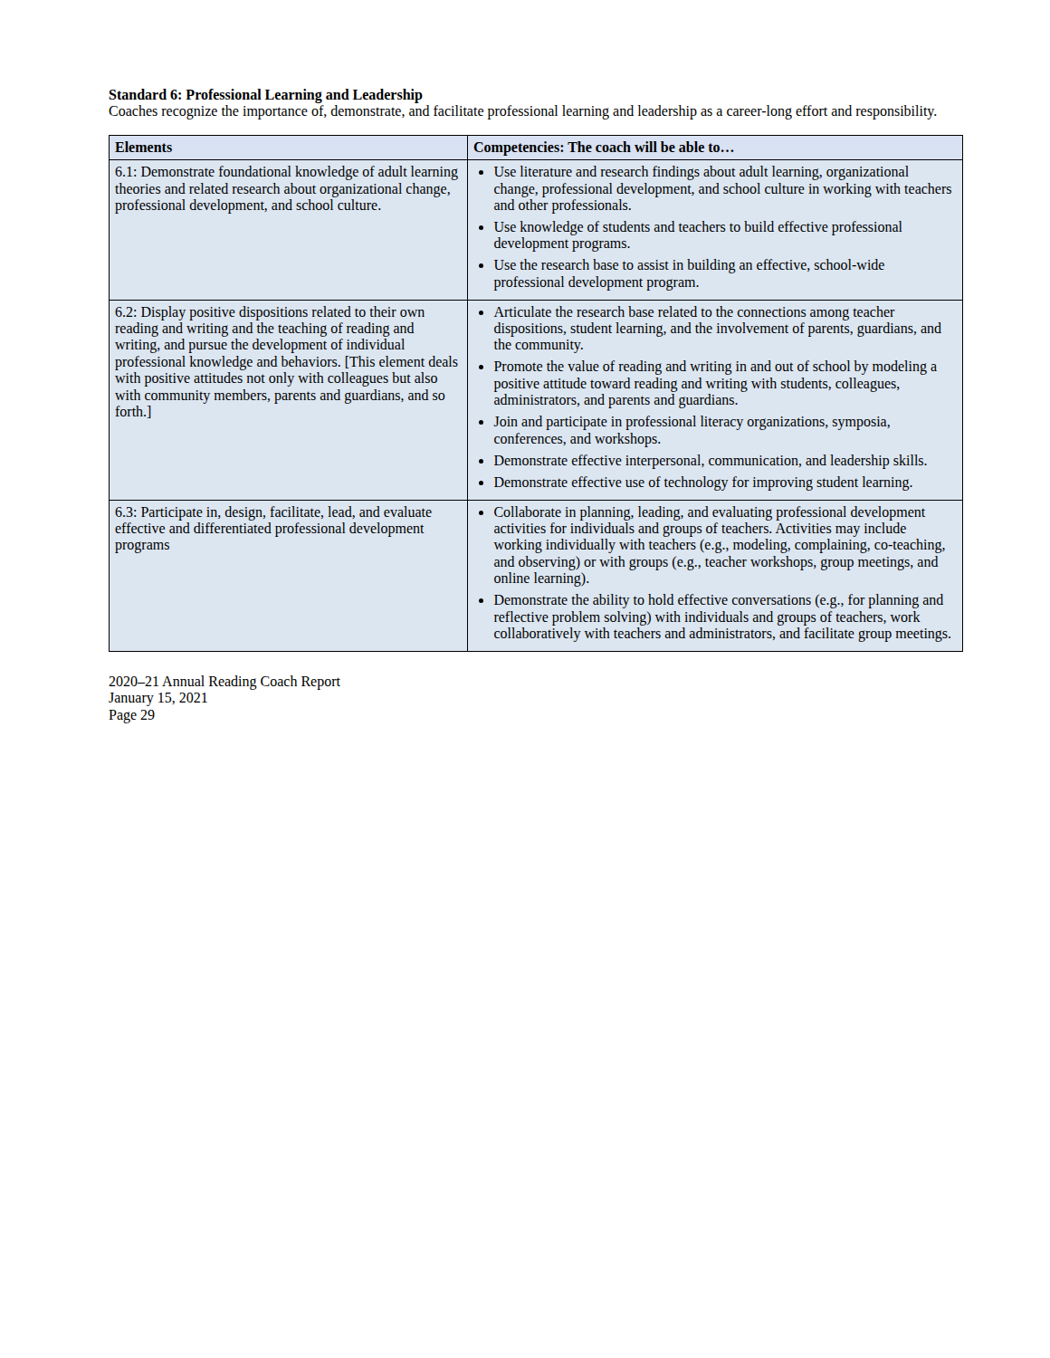Standard 6: Professional Learning and Leadership
Coaches recognize the importance of, demonstrate, and facilitate professional learning and leadership as a career-long effort and responsibility.
| Elements | Competencies: The coach will be able to… |
| --- | --- |
| 6.1: Demonstrate foundational knowledge of adult learning theories and related research about organizational change, professional development, and school culture. | Use literature and research findings about adult learning, organizational change, professional development, and school culture in working with teachers and other professionals. Use knowledge of students and teachers to build effective professional development programs. Use the research base to assist in building an effective, school-wide professional development program. |
| 6.2: Display positive dispositions related to their own reading and writing and the teaching of reading and writing, and pursue the development of individual professional knowledge and behaviors. [This element deals with positive attitudes not only with colleagues but also with community members, parents and guardians, and so forth.] | Articulate the research base related to the connections among teacher dispositions, student learning, and the involvement of parents, guardians, and the community. Promote the value of reading and writing in and out of school by modeling a positive attitude toward reading and writing with students, colleagues, administrators, and parents and guardians. Join and participate in professional literacy organizations, symposia, conferences, and workshops. Demonstrate effective interpersonal, communication, and leadership skills. Demonstrate effective use of technology for improving student learning. |
| 6.3: Participate in, design, facilitate, lead, and evaluate effective and differentiated professional development programs | Collaborate in planning, leading, and evaluating professional development activities for individuals and groups of teachers. Activities may include working individually with teachers (e.g., modeling, complaining, co-teaching, and observing) or with groups (e.g., teacher workshops, group meetings, and online learning). Demonstrate the ability to hold effective conversations (e.g., for planning and reflective problem solving) with individuals and groups of teachers, work collaboratively with teachers and administrators, and facilitate group meetings. |
2020–21 Annual Reading Coach Report
January 15, 2021
Page 29